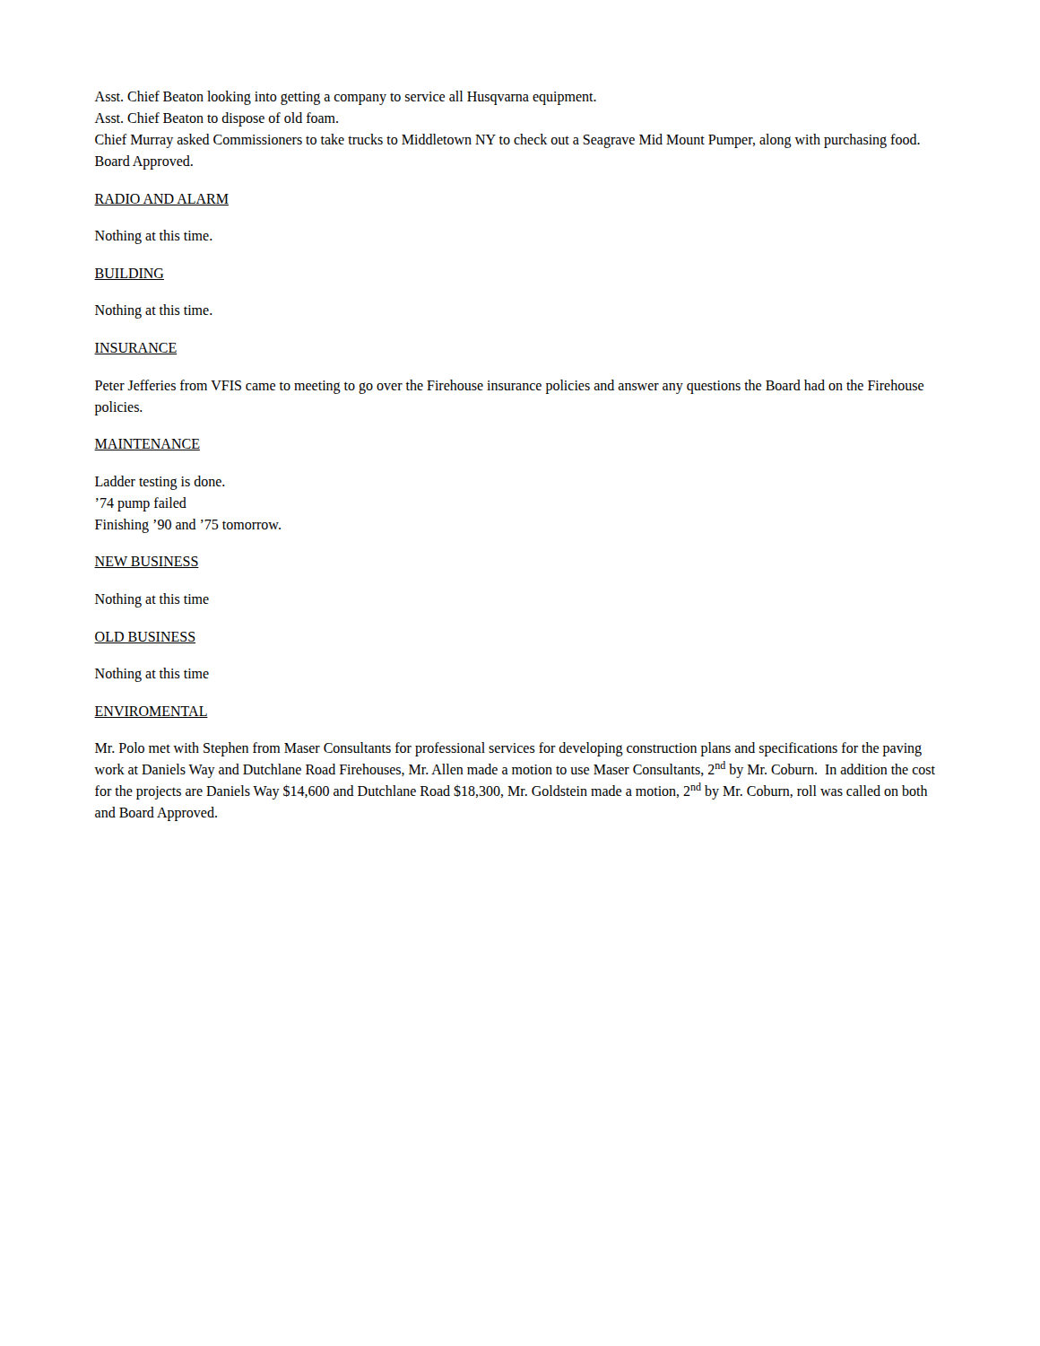Asst. Chief Beaton looking into getting a company to service all Husqvarna equipment.
Asst. Chief Beaton to dispose of old foam.
Chief Murray asked Commissioners to take trucks to Middletown NY to check out a Seagrave Mid Mount Pumper, along with purchasing food. Board Approved.
RADIO AND ALARM
Nothing at this time.
BUILDING
Nothing at this time.
INSURANCE
Peter Jefferies from VFIS came to meeting to go over the Firehouse insurance policies and answer any questions the Board had on the Firehouse policies.
MAINTENANCE
Ladder testing is done.
’74 pump failed
Finishing ’90 and ’75 tomorrow.
NEW BUSINESS
Nothing at this time
OLD BUSINESS
Nothing at this time
ENVIROMENTAL
Mr. Polo met with Stephen from Maser Consultants for professional services for developing construction plans and specifications for the paving work at Daniels Way and Dutchlane Road Firehouses, Mr. Allen made a motion to use Maser Consultants, 2nd by Mr. Coburn. In addition the cost for the projects are Daniels Way $14,600 and Dutchlane Road $18,300, Mr. Goldstein made a motion, 2nd by Mr. Coburn, roll was called on both and Board Approved.